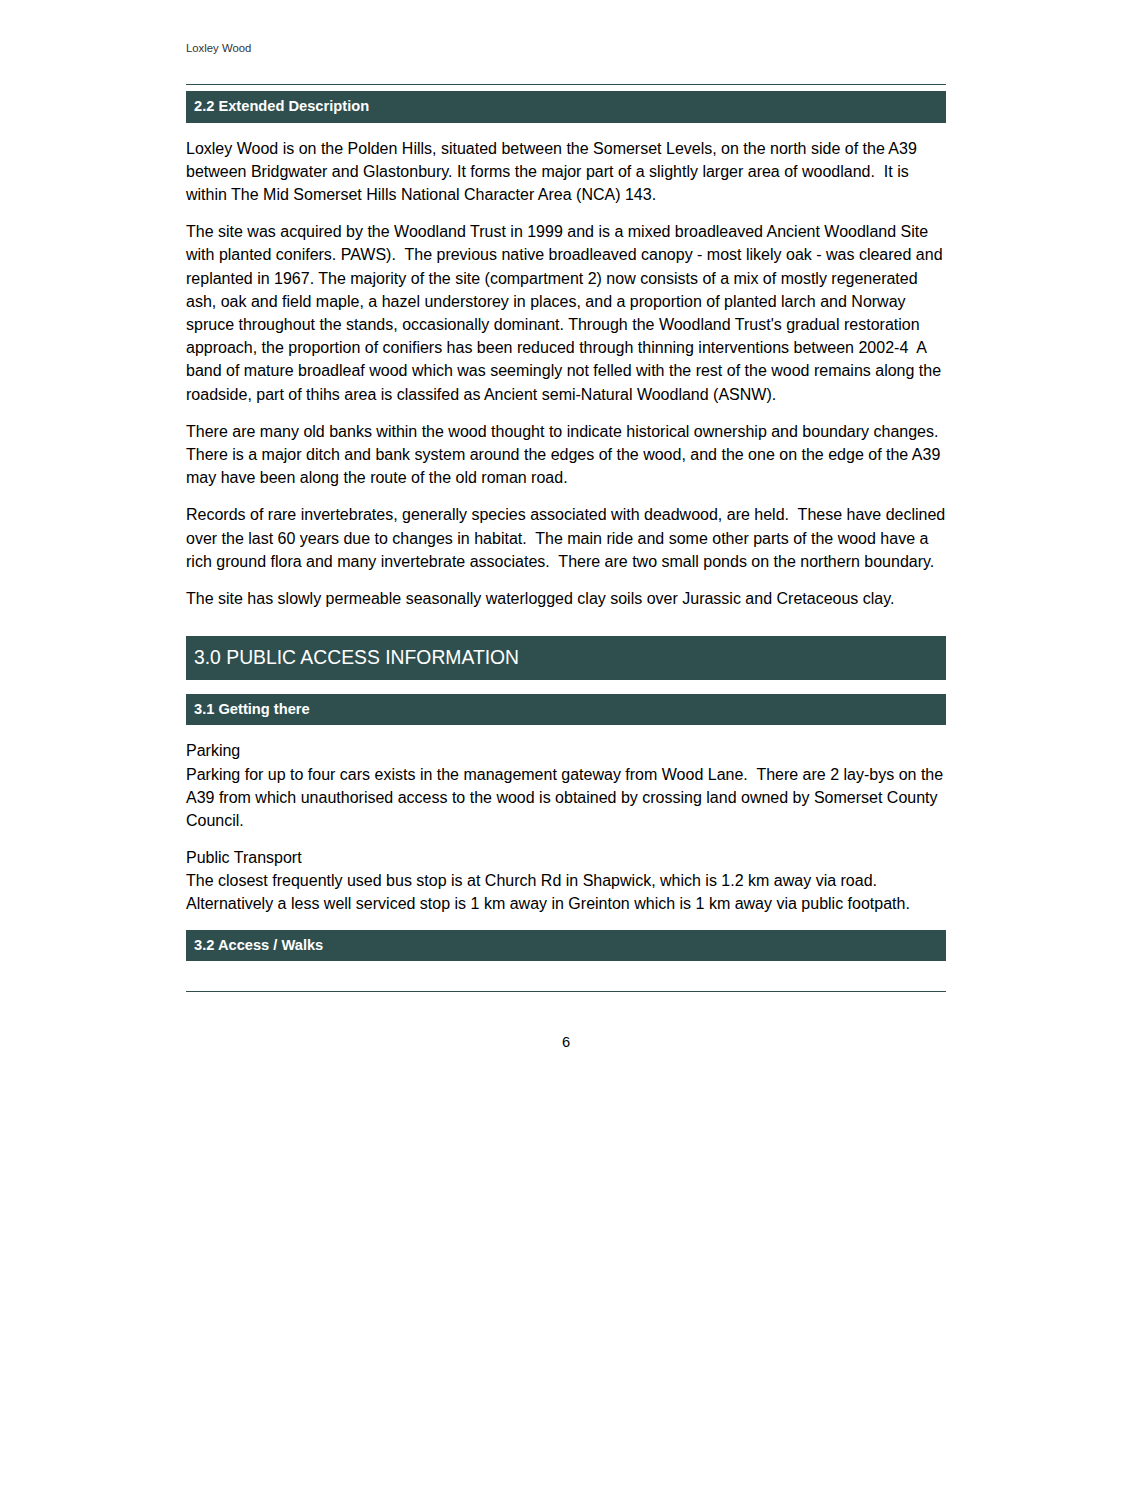Loxley Wood
2.2 Extended Description
Loxley Wood is on the Polden Hills, situated between the Somerset Levels, on the north side of the A39 between Bridgwater and Glastonbury. It forms the major part of a slightly larger area of woodland. It is within The Mid Somerset Hills National Character Area (NCA) 143.
The site was acquired by the Woodland Trust in 1999 and is a mixed broadleaved Ancient Woodland Site with planted conifers. PAWS). The previous native broadleaved canopy - most likely oak - was cleared and replanted in 1967. The majority of the site (compartment 2) now consists of a mix of mostly regenerated ash, oak and field maple, a hazel understorey in places, and a proportion of planted larch and Norway spruce throughout the stands, occasionally dominant. Through the Woodland Trust's gradual restoration approach, the proportion of conifiers has been reduced through thinning interventions between 2002-4 A band of mature broadleaf wood which was seemingly not felled with the rest of the wood remains along the roadside, part of thihs area is classifed as Ancient semi-Natural Woodland (ASNW).
There are many old banks within the wood thought to indicate historical ownership and boundary changes. There is a major ditch and bank system around the edges of the wood, and the one on the edge of the A39 may have been along the route of the old roman road.
Records of rare invertebrates, generally species associated with deadwood, are held. These have declined over the last 60 years due to changes in habitat. The main ride and some other parts of the wood have a rich ground flora and many invertebrate associates. There are two small ponds on the northern boundary.
The site has slowly permeable seasonally waterlogged clay soils over Jurassic and Cretaceous clay.
3.0 PUBLIC ACCESS INFORMATION
3.1 Getting there
Parking
Parking for up to four cars exists in the management gateway from Wood Lane. There are 2 lay-bys on the A39 from which unauthorised access to the wood is obtained by crossing land owned by Somerset County Council.
Public Transport
The closest frequently used bus stop is at Church Rd in Shapwick, which is 1.2 km away via road. Alternatively a less well serviced stop is 1 km away in Greinton which is 1 km away via public footpath.
3.2 Access / Walks
6